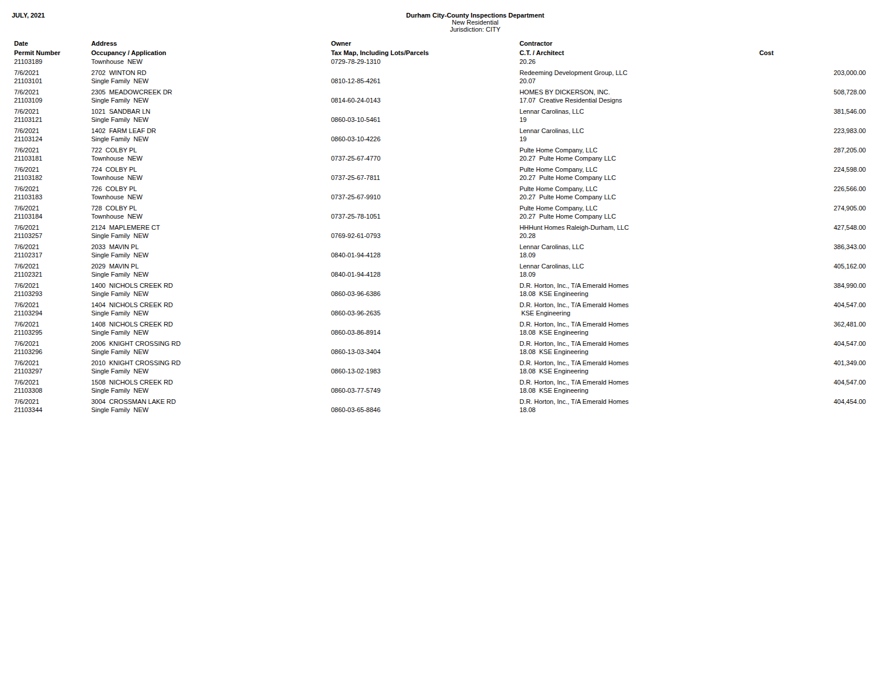JULY, 2021
Durham City-County Inspections Department
New Residential
Jurisdiction: CITY
| Date | Address | Owner | Contractor | |
| --- | --- | --- | --- | --- |
| Permit Number | Occupancy / Application | Tax Map, Including Lots/Parcels | C.T. / Architect | Cost |
| 21103189 | Townhouse NEW | 0729-78-29-1310 | 20.26 | |
| 7/6/2021 | 2702 WINTON RD | | Redeeming Development Group, LLC | 203,000.00 |
| 21103101 | Single Family NEW | 0810-12-85-4261 | 20.07 | |
| 7/6/2021 | 2305 MEADOWCREEK DR | | HOMES BY DICKERSON, INC. | 508,728.00 |
| 21103109 | Single Family NEW | 0814-60-24-0143 | 17.07 Creative Residential Designs | |
| 7/6/2021 | 1021 SANDBAR LN | | Lennar Carolinas, LLC | 381,546.00 |
| 21103121 | Single Family NEW | 0860-03-10-5461 | 19 | |
| 7/6/2021 | 1402 FARM LEAF DR | | Lennar Carolinas, LLC | 223,983.00 |
| 21103124 | Single Family NEW | 0860-03-10-4226 | 19 | |
| 7/6/2021 | 722 COLBY PL | | Pulte Home Company, LLC | 287,205.00 |
| 21103181 | Townhouse NEW | 0737-25-67-4770 | 20.27 Pulte Home Company LLC | |
| 7/6/2021 | 724 COLBY PL | | Pulte Home Company, LLC | 224,598.00 |
| 21103182 | Townhouse NEW | 0737-25-67-7811 | 20.27 Pulte Home Company LLC | |
| 7/6/2021 | 726 COLBY PL | | Pulte Home Company, LLC | 226,566.00 |
| 21103183 | Townhouse NEW | 0737-25-67-9910 | 20.27 Pulte Home Company LLC | |
| 7/6/2021 | 728 COLBY PL | | Pulte Home Company, LLC | 274,905.00 |
| 21103184 | Townhouse NEW | 0737-25-78-1051 | 20.27 Pulte Home Company LLC | |
| 7/6/2021 | 2124 MAPLEMERE CT | | HHHunt Homes Raleigh-Durham, LLC | 427,548.00 |
| 21103257 | Single Family NEW | 0769-92-61-0793 | 20.28 | |
| 7/6/2021 | 2033 MAVIN PL | | Lennar Carolinas, LLC | 386,343.00 |
| 21102317 | Single Family NEW | 0840-01-94-4128 | 18.09 | |
| 7/6/2021 | 2029 MAVIN PL | | Lennar Carolinas, LLC | 405,162.00 |
| 21102321 | Single Family NEW | 0840-01-94-4128 | 18.09 | |
| 7/6/2021 | 1400 NICHOLS CREEK RD | | D.R. Horton, Inc., T/A Emerald Homes | 384,990.00 |
| 21103293 | Single Family NEW | 0860-03-96-6386 | 18.08 KSE Engineering | |
| 7/6/2021 | 1404 NICHOLS CREEK RD | | D.R. Horton, Inc., T/A Emerald Homes | 404,547.00 |
| 21103294 | Single Family NEW | 0860-03-96-2635 | KSE Engineering | |
| 7/6/2021 | 1408 NICHOLS CREEK RD | | D.R. Horton, Inc., T/A Emerald Homes | 362,481.00 |
| 21103295 | Single Family NEW | 0860-03-86-8914 | 18.08 KSE Engineering | |
| 7/6/2021 | 2006 KNIGHT CROSSING RD | | D.R. Horton, Inc., T/A Emerald Homes | 404,547.00 |
| 21103296 | Single Family NEW | 0860-13-03-3404 | 18.08 KSE Engineering | |
| 7/6/2021 | 2010 KNIGHT CROSSING RD | | D.R. Horton, Inc., T/A Emerald Homes | 401,349.00 |
| 21103297 | Single Family NEW | 0860-13-02-1983 | 18.08 KSE Engineering | |
| 7/6/2021 | 1508 NICHOLS CREEK RD | | D.R. Horton, Inc., T/A Emerald Homes | 404,547.00 |
| 21103308 | Single Family NEW | 0860-03-77-5749 | 18.08 KSE Engineering | |
| 7/6/2021 | 3004 CROSSMAN LAKE RD | | D.R. Horton, Inc., T/A Emerald Homes | 404,454.00 |
| 21103344 | Single Family NEW | 0860-03-65-8846 | 18.08 | |